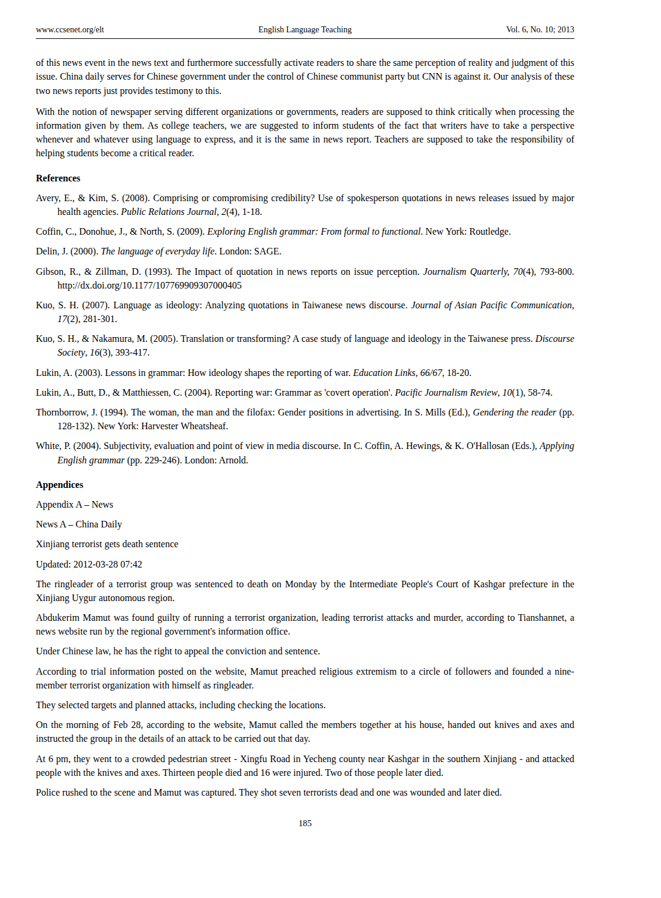www.ccsenet.org/elt
English Language Teaching
Vol. 6, No. 10; 2013
of this news event in the news text and furthermore successfully activate readers to share the same perception of reality and judgment of this issue. China daily serves for Chinese government under the control of Chinese communist party but CNN is against it. Our analysis of these two news reports just provides testimony to this.
With the notion of newspaper serving different organizations or governments, readers are supposed to think critically when processing the information given by them. As college teachers, we are suggested to inform students of the fact that writers have to take a perspective whenever and whatever using language to express, and it is the same in news report. Teachers are supposed to take the responsibility of helping students become a critical reader.
References
Avery, E., & Kim, S. (2008). Comprising or compromising credibility? Use of spokesperson quotations in news releases issued by major health agencies. Public Relations Journal, 2(4), 1-18.
Coffin, C., Donohue, J., & North, S. (2009). Exploring English grammar: From formal to functional. New York: Routledge.
Delin, J. (2000). The language of everyday life. London: SAGE.
Gibson, R., & Zillman, D. (1993). The Impact of quotation in news reports on issue perception. Journalism Quarterly, 70(4), 793-800. http://dx.doi.org/10.1177/107769909307000405
Kuo, S. H. (2007). Language as ideology: Analyzing quotations in Taiwanese news discourse. Journal of Asian Pacific Communication, 17(2), 281-301.
Kuo, S. H., & Nakamura, M. (2005). Translation or transforming? A case study of language and ideology in the Taiwanese press. Discourse Society, 16(3), 393-417.
Lukin, A. (2003). Lessons in grammar: How ideology shapes the reporting of war. Education Links, 66/67, 18-20.
Lukin, A., Butt, D., & Matthiessen, C. (2004). Reporting war: Grammar as 'covert operation'. Pacific Journalism Review, 10(1), 58-74.
Thornborrow, J. (1994). The woman, the man and the filofax: Gender positions in advertising. In S. Mills (Ed.), Gendering the reader (pp. 128-132). New York: Harvester Wheatsheaf.
White, P. (2004). Subjectivity, evaluation and point of view in media discourse. In C. Coffin, A. Hewings, & K. O'Hallosan (Eds.), Applying English grammar (pp. 229-246). London: Arnold.
Appendices
Appendix A – News
News A – China Daily
Xinjiang terrorist gets death sentence
Updated: 2012-03-28 07:42
The ringleader of a terrorist group was sentenced to death on Monday by the Intermediate People's Court of Kashgar prefecture in the Xinjiang Uygur autonomous region.
Abdukerim Mamut was found guilty of running a terrorist organization, leading terrorist attacks and murder, according to Tianshannet, a news website run by the regional government's information office.
Under Chinese law, he has the right to appeal the conviction and sentence.
According to trial information posted on the website, Mamut preached religious extremism to a circle of followers and founded a nine-member terrorist organization with himself as ringleader.
They selected targets and planned attacks, including checking the locations.
On the morning of Feb 28, according to the website, Mamut called the members together at his house, handed out knives and axes and instructed the group in the details of an attack to be carried out that day.
At 6 pm, they went to a crowded pedestrian street - Xingfu Road in Yecheng county near Kashgar in the southern Xinjiang - and attacked people with the knives and axes. Thirteen people died and 16 were injured. Two of those people later died.
Police rushed to the scene and Mamut was captured. They shot seven terrorists dead and one was wounded and later died.
185